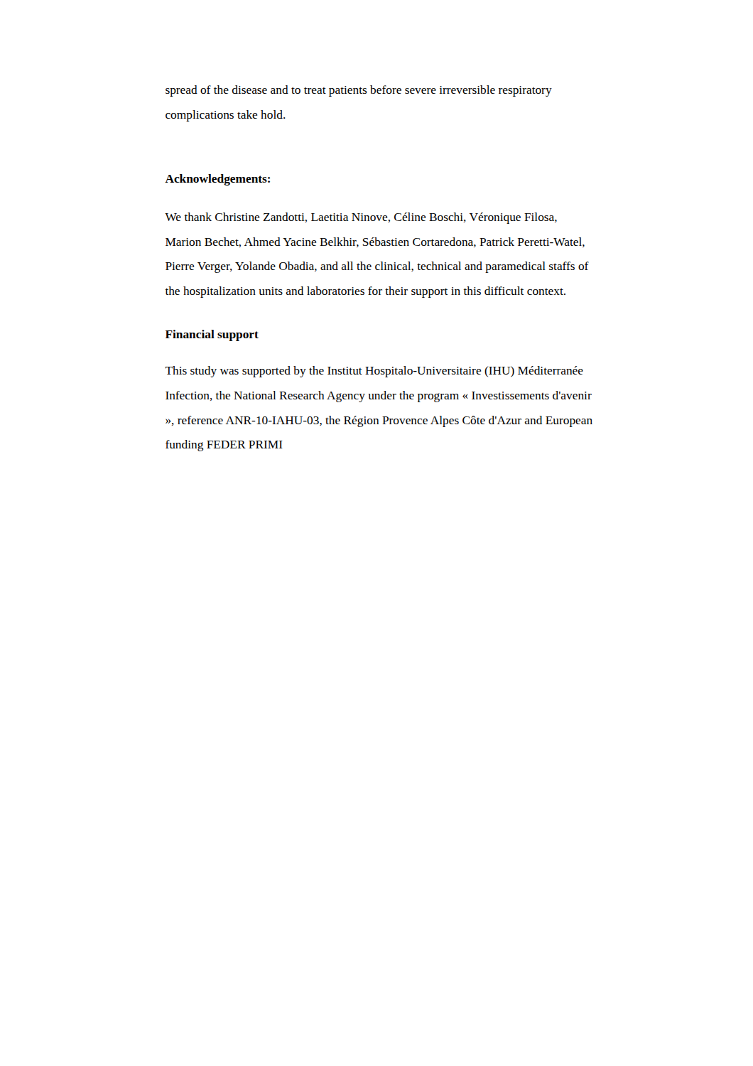spread of the disease and to treat patients before severe irreversible respiratory complications take hold.
Acknowledgements:
We thank Christine Zandotti, Laetitia Ninove, Céline Boschi, Véronique Filosa, Marion Bechet, Ahmed Yacine Belkhir, Sébastien Cortaredona, Patrick Peretti-Watel, Pierre Verger, Yolande Obadia, and all the clinical, technical and paramedical staffs of the hospitalization units and laboratories for their support in this difficult context.
Financial support
This study was supported by the Institut Hospitalo-Universitaire (IHU) Méditerranée Infection, the National Research Agency under the program « Investissements d'avenir », reference ANR-10-IAHU-03, the Région Provence Alpes Côte d'Azur and European funding FEDER PRIMI